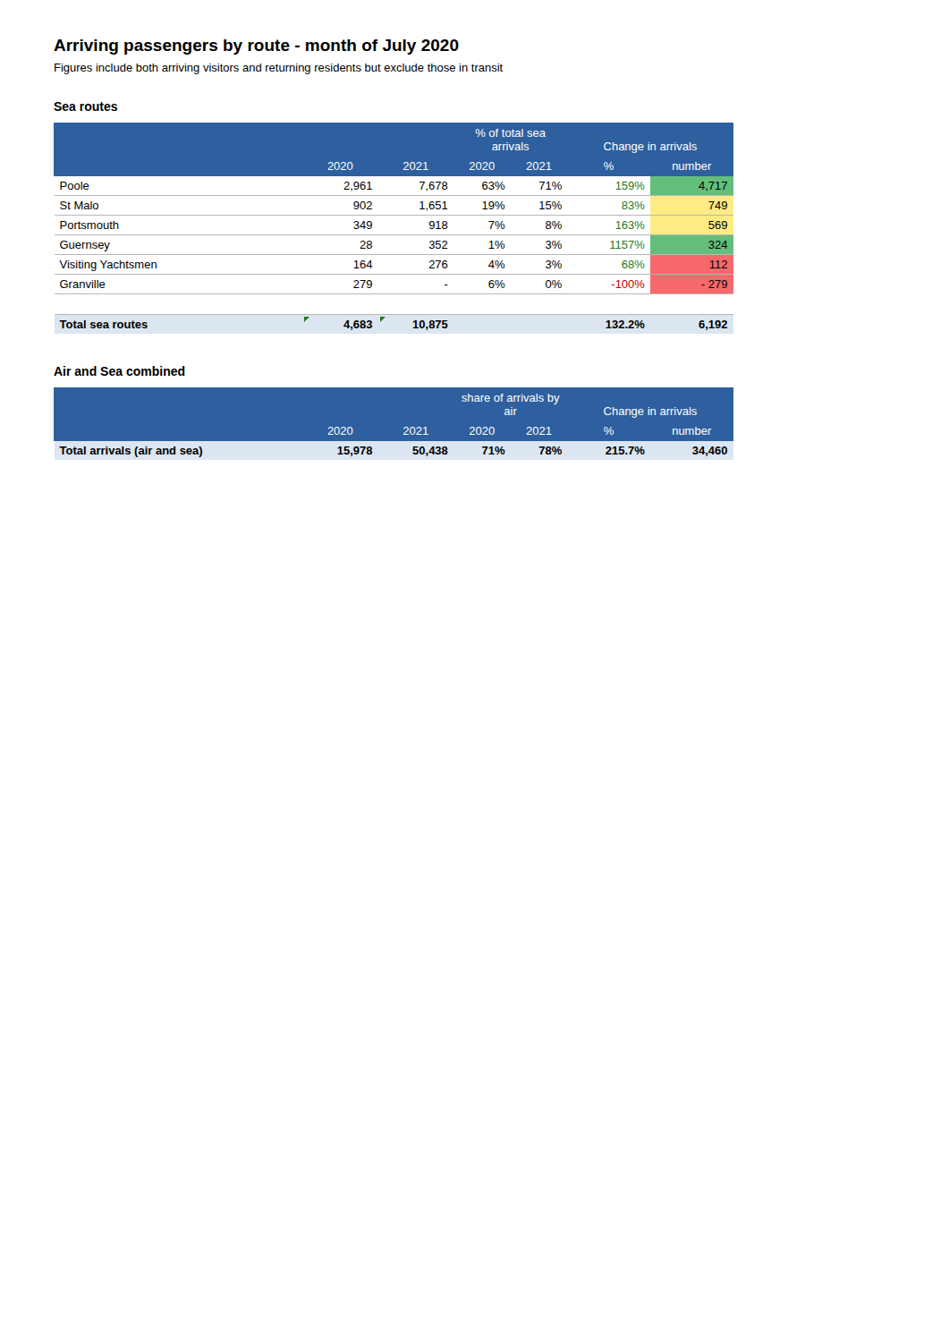Arriving passengers by route - month of July 2020
Figures include both arriving visitors and returning residents but exclude those in transit
Sea routes
| | | | % of total sea arrivals | Change in arrivals |
| --- | --- | --- | --- | --- |
| 2020 | 2021 | 2020 | 2021 | % | number |
| Poole | 2,961 | 7,678 | 63% | 71% | 159% | 4,717 |
| St Malo | 902 | 1,651 | 19% | 15% | 83% | 749 |
| Portsmouth | 349 | 918 | 7% | 8% | 163% | 569 |
| Guernsey | 28 | 352 | 1% | 3% | 1157% | 324 |
| Visiting Yachtsmen | 164 | 276 | 4% | 3% | 68% | 112 |
| Granville | 279 | - | 6% | 0% | -100% | - 279 |
| Total sea routes | 4,683 | 10,875 | | | 132.2% | 6,192 |
Air and Sea combined
| | | | share of arrivals by air | Change in arrivals |
| --- | --- | --- | --- | --- |
| 2020 | 2021 | 2020 | 2021 | % | number |
| Total arrivals (air and sea) | 15,978 | 50,438 | 71% | 78% | 215.7% | 34,460 |